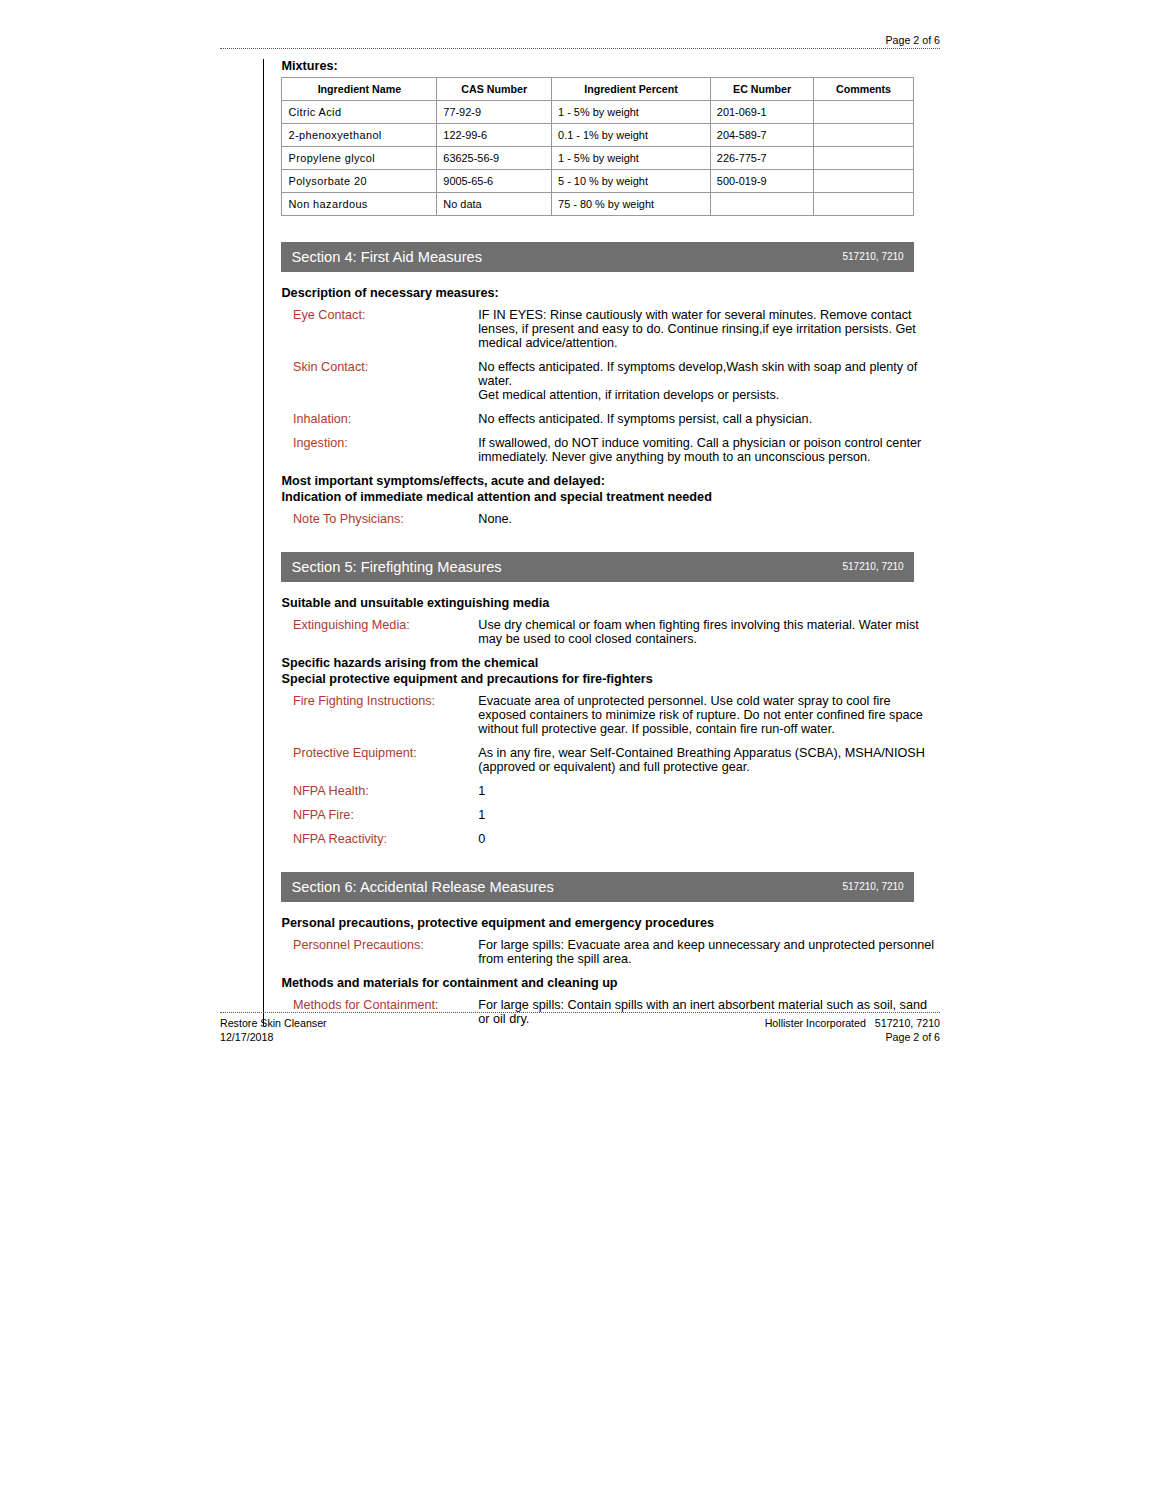Page 2 of 6
Mixtures:
| Ingredient Name | CAS Number | Ingredient Percent | EC Number | Comments |
| --- | --- | --- | --- | --- |
| Citric Acid | 77-92-9 | 1 - 5% by weight | 201-069-1 | |
| 2-phenoxyethanol | 122-99-6 | 0.1 - 1% by weight | 204-589-7 | |
| Propylene glycol | 63625-56-9 | 1 - 5% by weight | 226-775-7 | |
| Polysorbate 20 | 9005-65-6 | 5 - 10 % by weight | 500-019-9 | |
| Non hazardous | No data | 75 - 80 % by weight | | |
Section 4: First Aid Measures 517210, 7210
Description of necessary measures:
Eye Contact:
IF IN EYES: Rinse cautiously with water for several minutes. Remove contact lenses, if present and easy to do. Continue rinsing,if eye irritation persists. Get medical advice/attention.
Skin Contact:
No effects anticipated. If symptoms develop,Wash skin with soap and plenty of water.
Get medical attention, if irritation develops or persists.
Inhalation:
No effects anticipated. If symptoms persist, call a physician.
Ingestion:
If swallowed, do NOT induce vomiting. Call a physician or poison control center immediately. Never give anything by mouth to an unconscious person.
Most important symptoms/effects, acute and delayed:
Indication of immediate medical attention and special treatment needed
Note To Physicians:
None.
Section 5: Firefighting Measures 517210, 7210
Suitable and unsuitable extinguishing media
Extinguishing Media:
Use dry chemical or foam when fighting fires involving this material. Water mist may be used to cool closed containers.
Specific hazards arising from the chemical
Special protective equipment and precautions for fire-fighters
Fire Fighting Instructions:
Evacuate area of unprotected personnel. Use cold water spray to cool fire exposed containers to minimize risk of rupture. Do not enter confined fire space without full protective gear. If possible, contain fire run-off water.
Protective Equipment:
As in any fire, wear Self-Contained Breathing Apparatus (SCBA), MSHA/NIOSH (approved or equivalent) and full protective gear.
NFPA Health:
1
NFPA Fire:
1
NFPA Reactivity:
0
Section 6: Accidental Release Measures 517210, 7210
Personal precautions, protective equipment and emergency procedures
Personnel Precautions:
For large spills: Evacuate area and keep unnecessary and unprotected personnel from entering the spill area.
Methods and materials for containment and cleaning up
Methods for Containment:
For large spills: Contain spills with an inert absorbent material such as soil, sand or oil dry.
Restore Skin Cleanser
12/17/2018
Hollister Incorporated 517210, 7210
Page 2 of 6